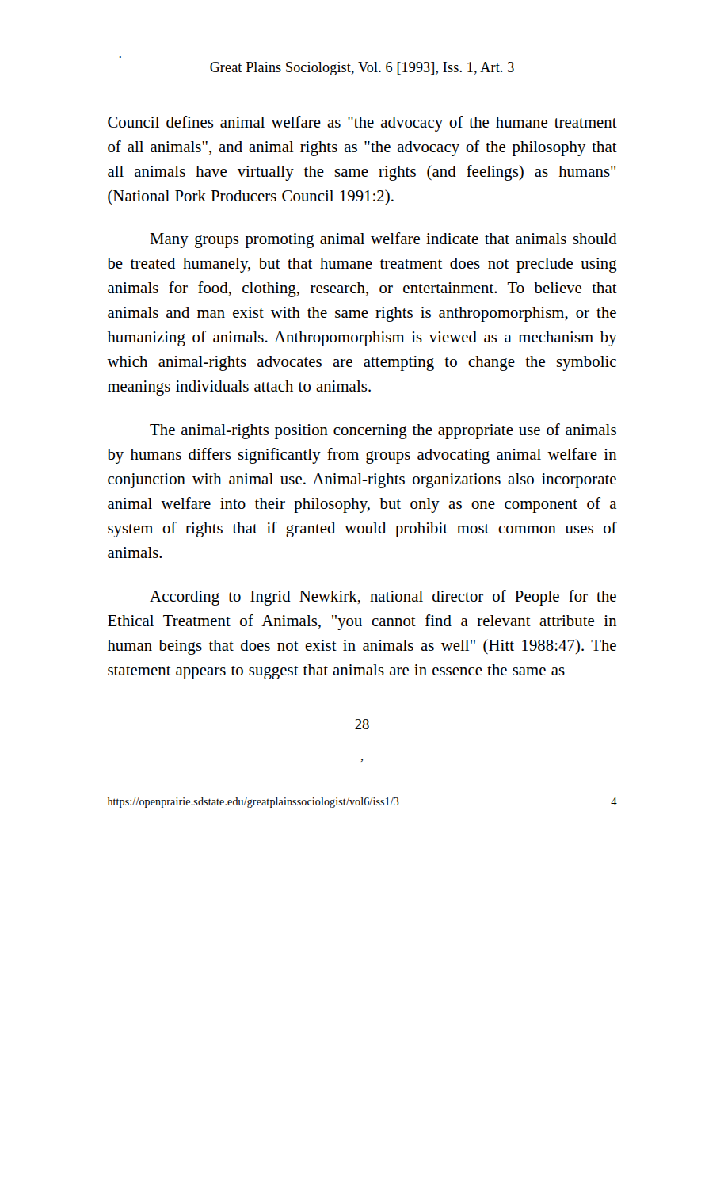. Great Plains Sociologist, Vol. 6 [1993], Iss. 1, Art. 3
Council defines animal welfare as "the advocacy of the humane treatment of all animals", and animal rights as "the advocacy of the philosophy that all animals have virtually the same rights (and feelings) as humans" (National Pork Producers Council 1991:2).
Many groups promoting animal welfare indicate that animals should be treated humanely, but that humane treatment does not preclude using animals for food, clothing, research, or entertainment. To believe that animals and man exist with the same rights is anthropomorphism, or the humanizing of animals. Anthropomorphism is viewed as a mechanism by which animal-rights advocates are attempting to change the symbolic meanings individuals attach to animals.
The animal-rights position concerning the appropriate use of animals by humans differs significantly from groups advocating animal welfare in conjunction with animal use. Animal-rights organizations also incorporate animal welfare into their philosophy, but only as one component of a system of rights that if granted would prohibit most common uses of animals.
According to Ingrid Newkirk, national director of People for the Ethical Treatment of Animals, "you cannot find a relevant attribute in human beings that does not exist in animals as well" (Hitt 1988:47). The statement appears to suggest that animals are in essence the same as
28
,
https://openprairie.sdstate.edu/greatplainssociologist/vol6/iss1/3 4